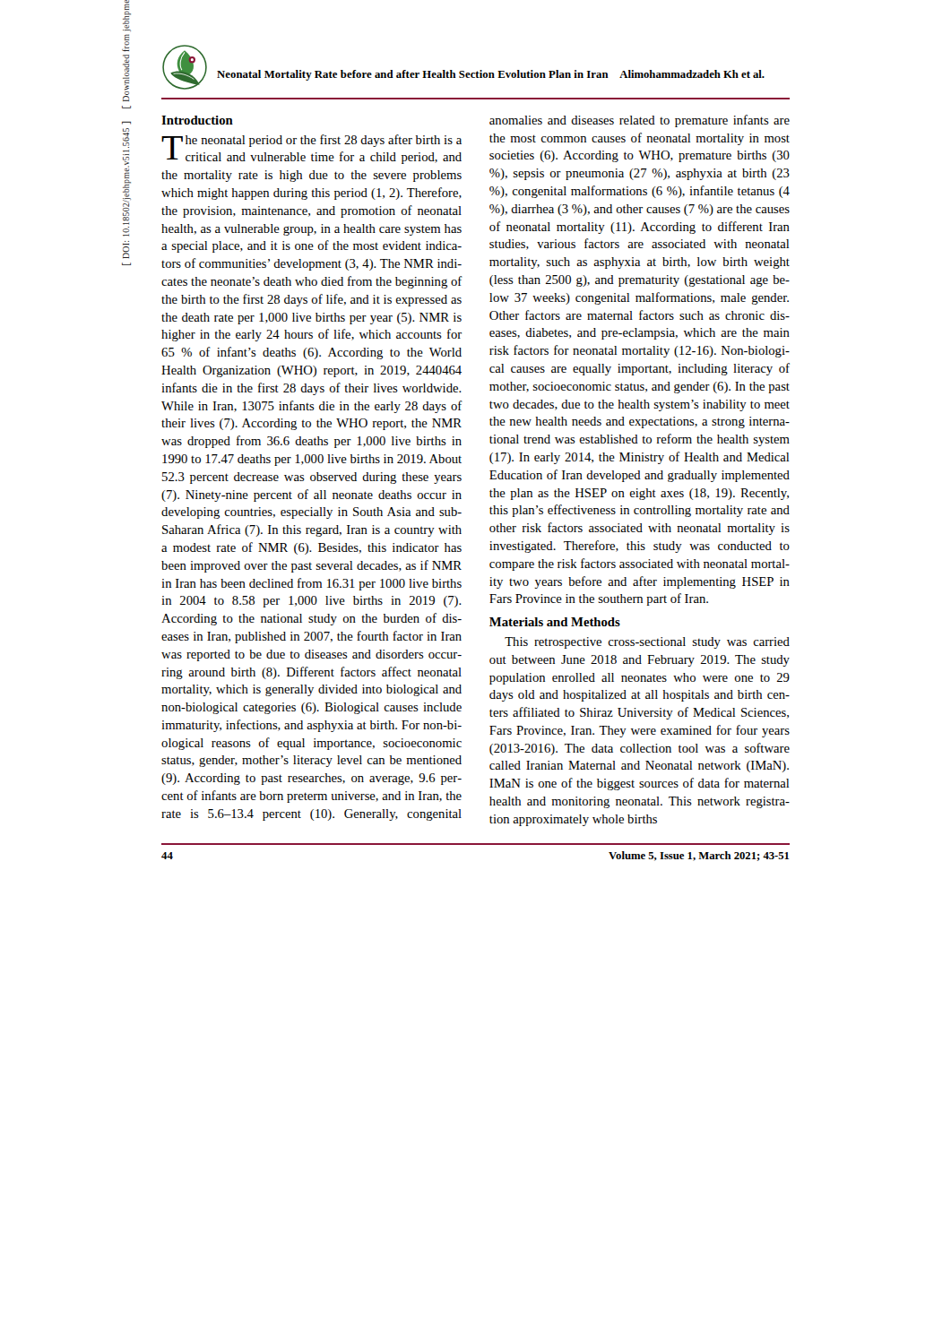Neonatal Mortality Rate before and after Health Section Evolution Plan in Iran Alimohammadzadeh Kh et al.
[ DOI: 10.18502/jebhpme.v5i1.5645 ] [ Downloaded from jebhpme.ssu.ac.ir on 2022-07-07 ]
Introduction
The neonatal period or the first 28 days after birth is a critical and vulnerable time for a child period, and the mortality rate is high due to the severe problems which might happen during this period (1, 2). Therefore, the provision, maintenance, and promotion of neonatal health, as a vulnerable group, in a health care system has a special place, and it is one of the most evident indicators of communities’ development (3, 4). The NMR indicates the neonate’s death who died from the beginning of the birth to the first 28 days of life, and it is expressed as the death rate per 1,000 live births per year (5). NMR is higher in the early 24 hours of life, which accounts for 65 % of infant’s deaths (6). According to the World Health Organization (WHO) report, in 2019, 2440464 infants die in the first 28 days of their lives worldwide. While in Iran, 13075 infants die in the early 28 days of their lives (7). According to the WHO report, the NMR was dropped from 36.6 deaths per 1,000 live births in 1990 to 17.47 deaths per 1,000 live births in 2019. About 52.3 percent decrease was observed during these years (7). Ninety-nine percent of all neonate deaths occur in developing countries, especially in South Asia and sub-Saharan Africa (7). In this regard, Iran is a country with a modest rate of NMR (6). Besides, this indicator has been improved over the past several decades, as if NMR in Iran has been declined from 16.31 per 1000 live births in 2004 to 8.58 per 1,000 live births in 2019 (7). According to the national study on the burden of diseases in Iran, published in 2007, the fourth factor in Iran was reported to be due to diseases and disorders occurring around birth (8). Different factors affect neonatal mortality, which is generally divided into biological and non-biological categories (6). Biological causes include immaturity, infections, and asphyxia at birth. For non-biological reasons of equal importance, socioeconomic status, gender, mother’s literacy level can be mentioned (9). According to past researches, on average, 9.6 percent of infants are born preterm universe, and in Iran, the rate is 5.6–13.4 percent (10). Generally, congenital anomalies and diseases related to premature infants are the most common causes of neonatal mortality in most societies (6). According to WHO, premature births (30 %), sepsis or pneumonia (27 %), asphyxia at birth (23 %), congenital malformations (6 %), infantile tetanus (4 %), diarrhea (3 %), and other causes (7 %) are the causes of neonatal mortality (11). According to different Iran studies, various factors are associated with neonatal mortality, such as asphyxia at birth, low birth weight (less than 2500 g), and prematurity (gestational age below 37 weeks) congenital malformations, male gender. Other factors are maternal factors such as chronic diseases, diabetes, and pre-eclampsia, which are the main risk factors for neonatal mortality (12-16). Non-biological causes are equally important, including literacy of mother, socioeconomic status, and gender (6). In the past two decades, due to the health system’s inability to meet the new health needs and expectations, a strong international trend was established to reform the health system (17). In early 2014, the Ministry of Health and Medical Education of Iran developed and gradually implemented the plan as the HSEP on eight axes (18, 19). Recently, this plan’s effectiveness in controlling mortality rate and other risk factors associated with neonatal mortality is investigated. Therefore, this study was conducted to compare the risk factors associated with neonatal mortality two years before and after implementing HSEP in Fars Province in the southern part of Iran.
Materials and Methods
This retrospective cross-sectional study was carried out between June 2018 and February 2019. The study population enrolled all neonates who were one to 29 days old and hospitalized at all hospitals and birth centers affiliated to Shiraz University of Medical Sciences, Fars Province, Iran. They were examined for four years (2013-2016). The data collection tool was a software called Iranian Maternal and Neonatal network (IMaN). IMaN is one of the biggest sources of data for maternal health and monitoring neonatal. This network registration approximately whole births
44
Volume 5, Issue 1, March 2021; 43-51